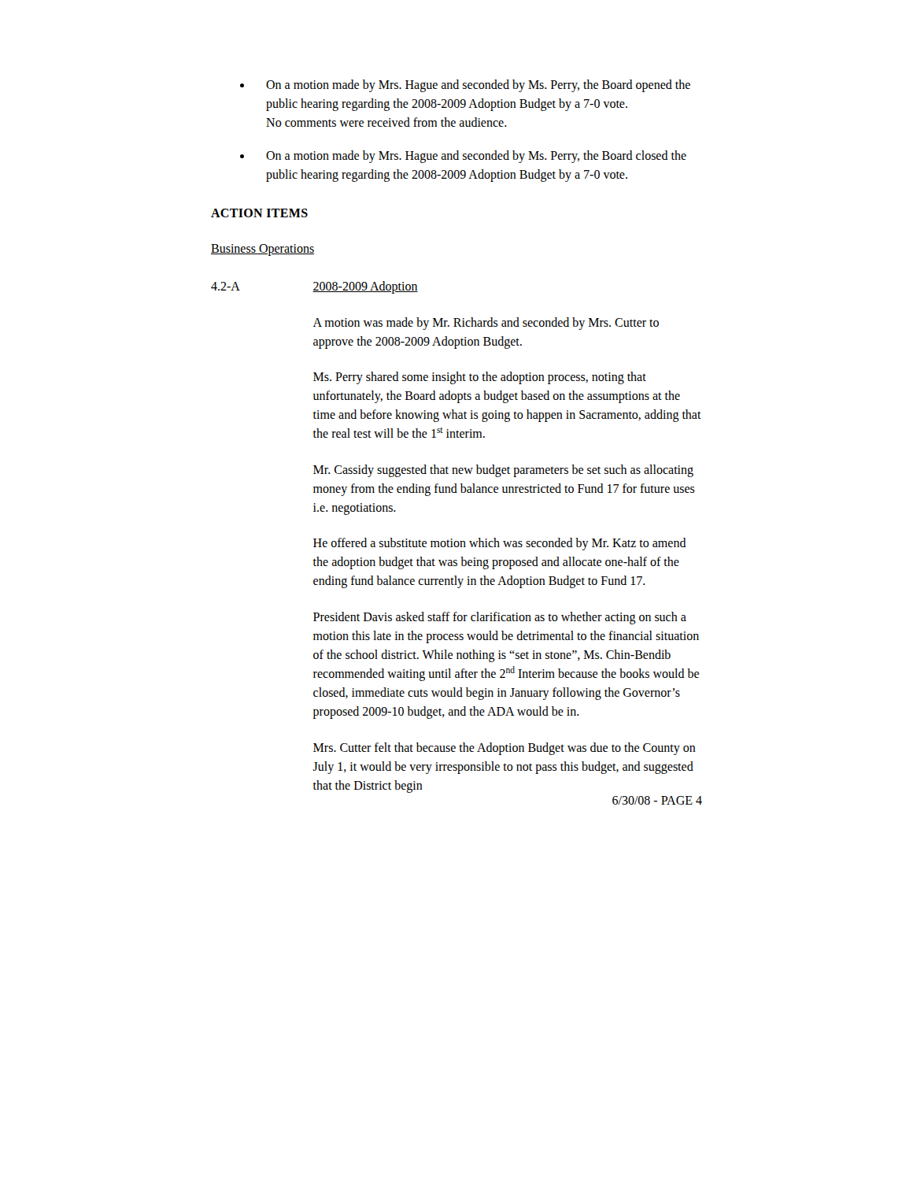On a motion made by Mrs. Hague and seconded by Ms. Perry, the Board opened the public hearing regarding the 2008-2009 Adoption Budget by a 7-0 vote.
No comments were received from the audience.
On a motion made by Mrs. Hague and seconded by Ms. Perry, the Board closed the public hearing regarding the 2008-2009 Adoption Budget by a 7-0 vote.
ACTION ITEMS
Business Operations
4.2-A
2008-2009 Adoption
A motion was made by Mr. Richards and seconded by Mrs. Cutter to approve the 2008-2009 Adoption Budget.
Ms. Perry shared some insight to the adoption process, noting that unfortunately, the Board adopts a budget based on the assumptions at the time and before knowing what is going to happen in Sacramento, adding that the real test will be the 1st interim.
Mr. Cassidy suggested that new budget parameters be set such as allocating money from the ending fund balance unrestricted to Fund 17 for future uses i.e. negotiations.
He offered a substitute motion which was seconded by Mr. Katz to amend the adoption budget that was being proposed and allocate one-half of the ending fund balance currently in the Adoption Budget to Fund 17.
President Davis asked staff for clarification as to whether acting on such a motion this late in the process would be detrimental to the financial situation of the school district. While nothing is “set in stone”, Ms. Chin-Bendib recommended waiting until after the 2nd Interim because the books would be closed, immediate cuts would begin in January following the Governor’s proposed 2009-10 budget, and the ADA would be in.
Mrs. Cutter felt that because the Adoption Budget was due to the County on July 1, it would be very irresponsible to not pass this budget, and suggested that the District begin
6/30/08 - PAGE 4